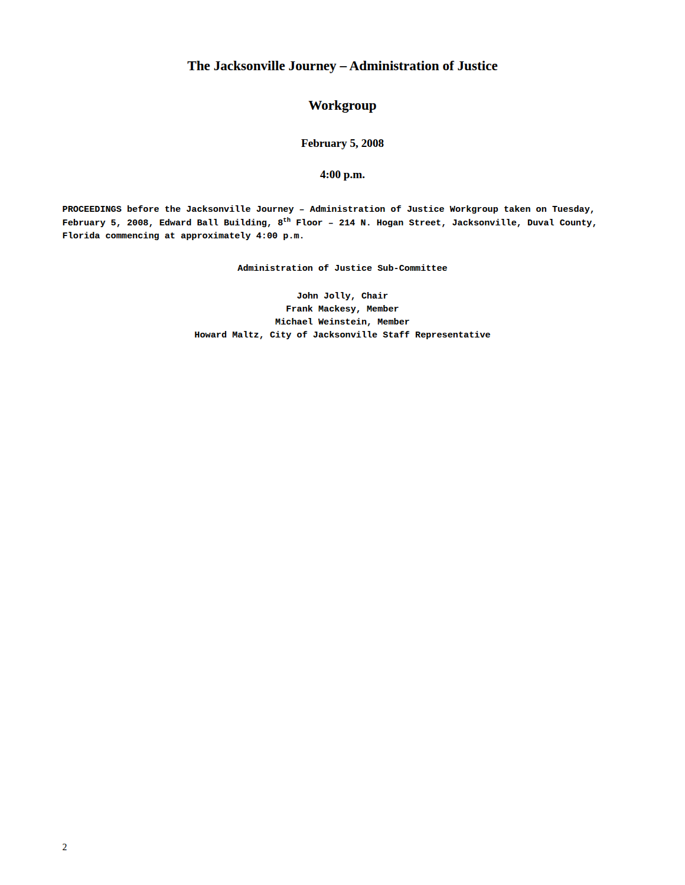The Jacksonville Journey – Administration of Justice
Workgroup
February 5, 2008
4:00 p.m.
PROCEEDINGS before the Jacksonville Journey – Administration of Justice Workgroup taken on Tuesday, February 5, 2008, Edward Ball Building, 8th Floor – 214 N. Hogan Street, Jacksonville, Duval County, Florida commencing at approximately 4:00 p.m.
Administration of Justice Sub-Committee
John Jolly, Chair
Frank Mackesy, Member
Michael Weinstein, Member
Howard Maltz, City of Jacksonville Staff Representative
2